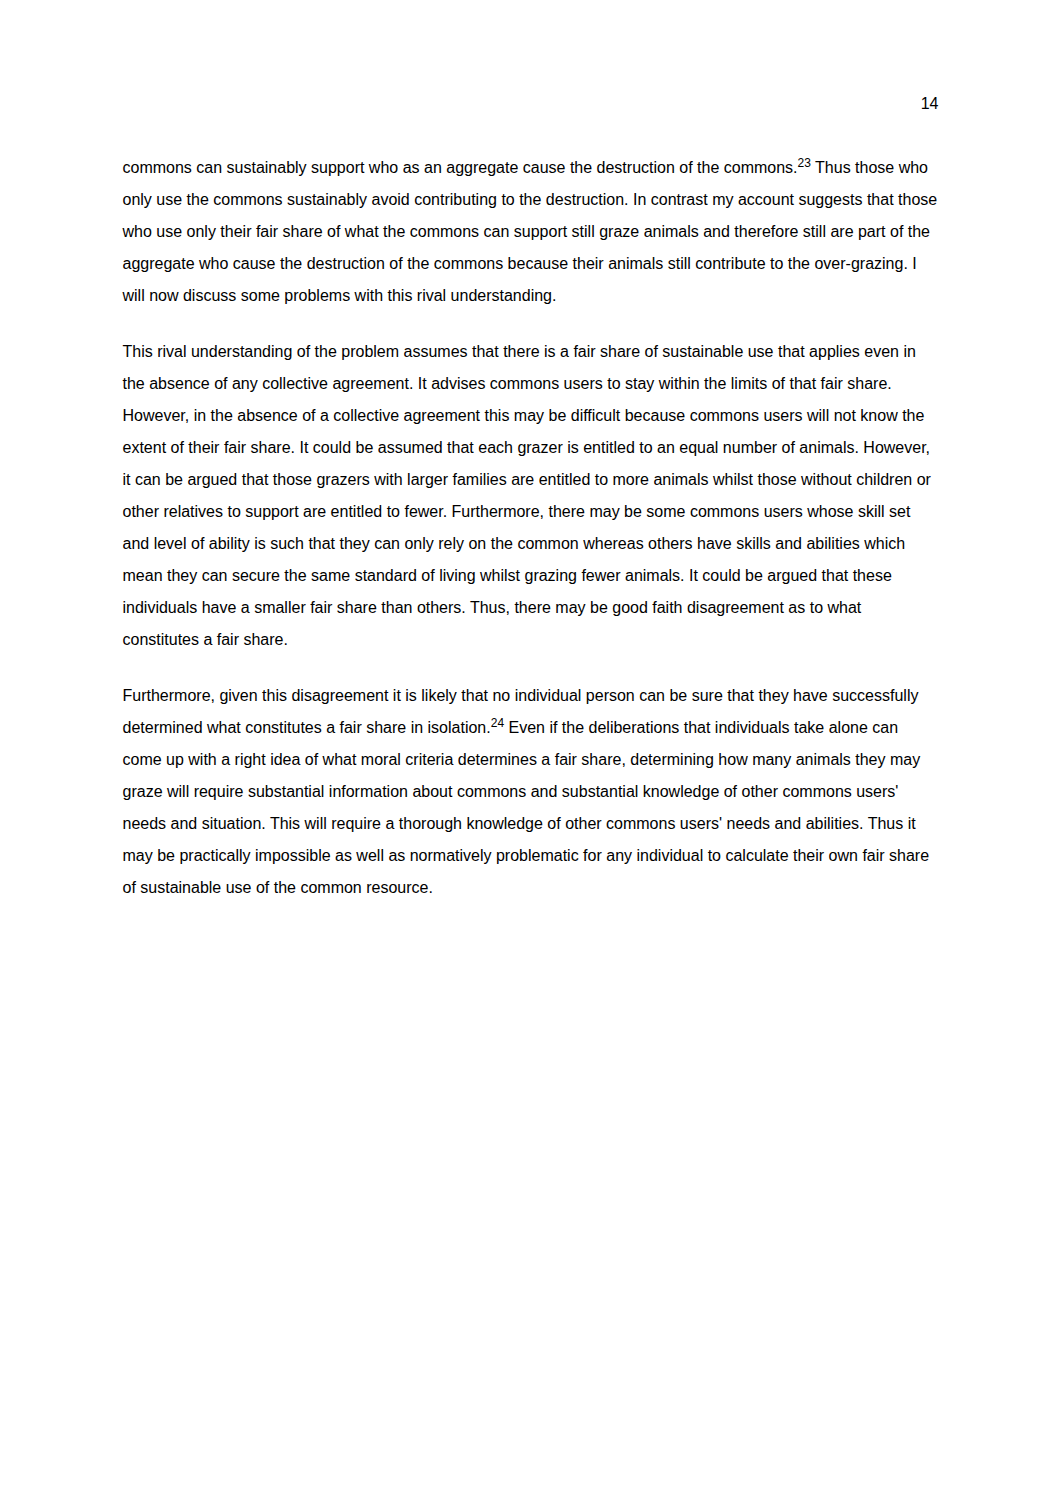14
commons can sustainably support who as an aggregate cause the destruction of the commons.23 Thus those who only use the commons sustainably avoid contributing to the destruction. In contrast my account suggests that those who use only their fair share of what the commons can support still graze animals and therefore still are part of the aggregate who cause the destruction of the commons because their animals still contribute to the over-grazing. I will now discuss some problems with this rival understanding.
This rival understanding of the problem assumes that there is a fair share of sustainable use that applies even in the absence of any collective agreement. It advises commons users to stay within the limits of that fair share. However, in the absence of a collective agreement this may be difficult because commons users will not know the extent of their fair share. It could be assumed that each grazer is entitled to an equal number of animals. However, it can be argued that those grazers with larger families are entitled to more animals whilst those without children or other relatives to support are entitled to fewer. Furthermore, there may be some commons users whose skill set and level of ability is such that they can only rely on the common whereas others have skills and abilities which mean they can secure the same standard of living whilst grazing fewer animals. It could be argued that these individuals have a smaller fair share than others. Thus, there may be good faith disagreement as to what constitutes a fair share.
Furthermore, given this disagreement it is likely that no individual person can be sure that they have successfully determined what constitutes a fair share in isolation.24 Even if the deliberations that individuals take alone can come up with a right idea of what moral criteria determines a fair share, determining how many animals they may graze will require substantial information about commons and substantial knowledge of other commons users' needs and situation. This will require a thorough knowledge of other commons users' needs and abilities. Thus it may be practically impossible as well as normatively problematic for any individual to calculate their own fair share of sustainable use of the common resource.